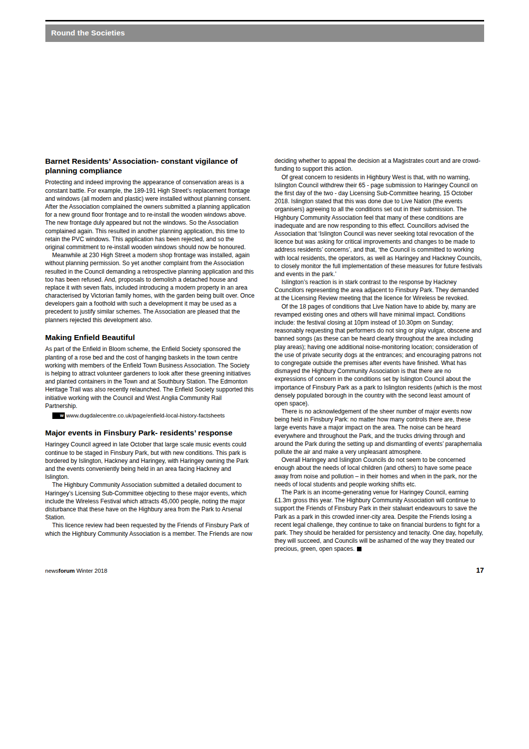Round the Societies
Barnet Residents’ Association- constant vigilance of planning compliance
Protecting and indeed improving the appearance of conservation areas is a constant battle. For example, the 189-191 High Street’s replacement frontage and windows (all modern and plastic) were installed without planning consent. After the Association complained the owners submitted a planning application for a new ground floor frontage and to re-install the wooden windows above. The new frontage duly appeared but not the windows. So the Association complained again. This resulted in another planning application, this time to retain the PVC windows. This application has been rejected, and so the original commitment to re-install wooden windows should now be honoured.
Meanwhile at 230 High Street a modern shop frontage was installed, again without planning permission. So yet another complaint from the Association resulted in the Council demanding a retrospective planning application and this too has been refused. And, proposals to demolish a detached house and replace it with seven flats, included introducing a modern property in an area characterised by Victorian family homes, with the garden being built over. Once developers gain a foothold with such a development it may be used as a precedent to justify similar schemes. The Association are pleased that the planners rejected this development also.
Making Enfield Beautiful
As part of the Enfield in Bloom scheme, the Enfield Society sponsored the planting of a rose bed and the cost of hanging baskets in the town centre working with members of the Enfield Town Business Association. The Society is helping to attract volunteer gardeners to look after these greening initiatives and planted containers in the Town and at Southbury Station. The Edmonton Heritage Trail was also recently relaunched. The Enfield Society supported this initiative working with the Council and West Anglia Community Rail Partnership.
wwww.dugdalecentre.co.uk/page/enfield-local-history-factsheets
Major events in Finsbury Park- residents’ response
Haringey Council agreed in late October that large scale music events could continue to be staged in Finsbury Park, but with new conditions. This park is bordered by Islington, Hackney and Haringey, with Haringey owning the Park and the events conveniently being held in an area facing Hackney and Islington.
The Highbury Community Association submitted a detailed document to Haringey’s Licensing Sub-Committee objecting to these major events, which include the Wireless Festival which attracts 45,000 people, noting the major disturbance that these have on the Highbury area from the Park to Arsenal Station.
This licence review had been requested by the Friends of Finsbury Park of which the Highbury Community Association is a member. The Friends are now deciding whether to appeal the decision at a Magistrates court and are crowd-funding to support this action.
Of great concern to residents in Highbury West is that, with no warning, Islington Council withdrew their 65 - page submission to Haringey Council on the first day of the two - day Licensing Sub-Committee hearing, 15 October 2018. Islington stated that this was done due to Live Nation (the events organisers) agreeing to all the conditions set out in their submission. The Highbury Community Association feel that many of these conditions are inadequate and are now responding to this effect. Councillors advised the Association that ‘Islington Council was never seeking total revocation of the licence but was asking for critical improvements and changes to be made to address residents’ concerns’, and that, ‘the Council is committed to working with local residents, the operators, as well as Haringey and Hackney Councils, to closely monitor the full implementation of these measures for future festivals and events in the park.’
Islington’s reaction is in stark contrast to the response by Hackney Councillors representing the area adjacent to Finsbury Park. They demanded at the Licensing Review meeting that the licence for Wireless be revoked.
Of the 18 pages of conditions that Live Nation have to abide by, many are revamped existing ones and others will have minimal impact. Conditions include: the festival closing at 10pm instead of 10.30pm on Sunday; reasonably requesting that performers do not sing or play vulgar, obscene and banned songs (as these can be heard clearly throughout the area including play areas); having one additional noise-monitoring location; consideration of the use of private security dogs at the entrances; and encouraging patrons not to congregate outside the premises after events have finished. What has dismayed the Highbury Community Association is that there are no expressions of concern in the conditions set by Islington Council about the importance of Finsbury Park as a park to Islington residents (which is the most densely populated borough in the country with the second least amount of open space).
There is no acknowledgement of the sheer number of major events now being held in Finsbury Park: no matter how many controls there are, these large events have a major impact on the area. The noise can be heard everywhere and throughout the Park, and the trucks driving through and around the Park during the setting up and dismantling of events’ paraphernalia pollute the air and make a very unpleasant atmosphere.
Overall Haringey and Islington Councils do not seem to be concerned enough about the needs of local children (and others) to have some peace away from noise and pollution – in their homes and when in the park, nor the needs of local students and people working shifts etc.
The Park is an income-generating venue for Haringey Council, earning £1.3m gross this year. The Highbury Community Association will continue to support the Friends of Finsbury Park in their stalwart endeavours to save the Park as a park in this crowded inner-city area. Despite the Friends losing a recent legal challenge, they continue to take on financial burdens to fight for a park. They should be heralded for persistency and tenacity. One day, hopefully, they will succeed, and Councils will be ashamed of the way they treated our precious, green, open spaces.
newsforum Winter 2018
17